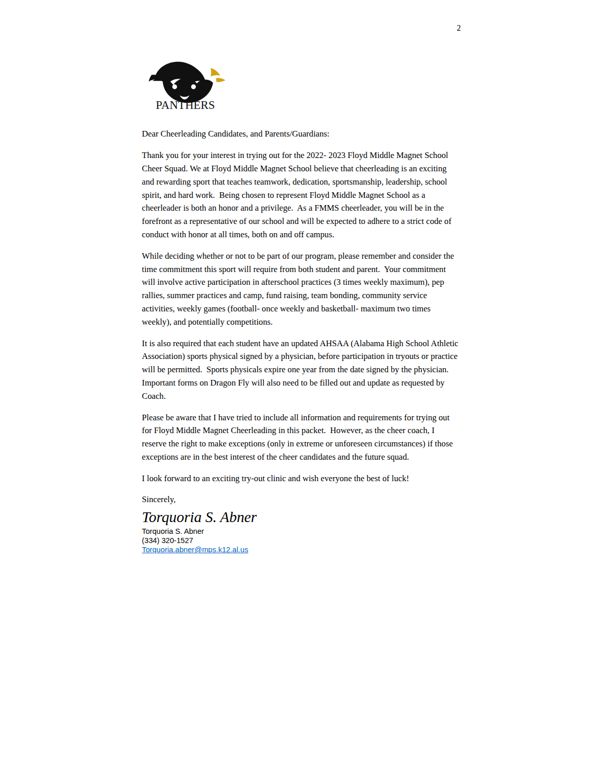2
Dear Cheerleading Candidates, and Parents/Guardians:
Thank you for your interest in trying out for the 2022- 2023 Floyd Middle Magnet School Cheer Squad. We at Floyd Middle Magnet School believe that cheerleading is an exciting and rewarding sport that teaches teamwork, dedication, sportsmanship, leadership, school spirit, and hard work. Being chosen to represent Floyd Middle Magnet School as a cheerleader is both an honor and a privilege. As a FMMS cheerleader, you will be in the forefront as a representative of our school and will be expected to adhere to a strict code of conduct with honor at all times, both on and off campus.
While deciding whether or not to be part of our program, please remember and consider the time commitment this sport will require from both student and parent. Your commitment will involve active participation in afterschool practices (3 times weekly maximum), pep rallies, summer practices and camp, fund raising, team bonding, community service activities, weekly games (football- once weekly and basketball- maximum two times weekly), and potentially competitions.
It is also required that each student have an updated AHSAA (Alabama High School Athletic Association) sports physical signed by a physician, before participation in tryouts or practice will be permitted. Sports physicals expire one year from the date signed by the physician. Important forms on Dragon Fly will also need to be filled out and update as requested by Coach.
Please be aware that I have tried to include all information and requirements for trying out for Floyd Middle Magnet Cheerleading in this packet. However, as the cheer coach, I reserve the right to make exceptions (only in extreme or unforeseen circumstances) if those exceptions are in the best interest of the cheer candidates and the future squad.
I look forward to an exciting try-out clinic and wish everyone the best of luck!
Sincerely,
Torquoria S. Abner
Torquoria S. Abner
(334) 320-1527
Torquoria.abner@mps.k12.al.us